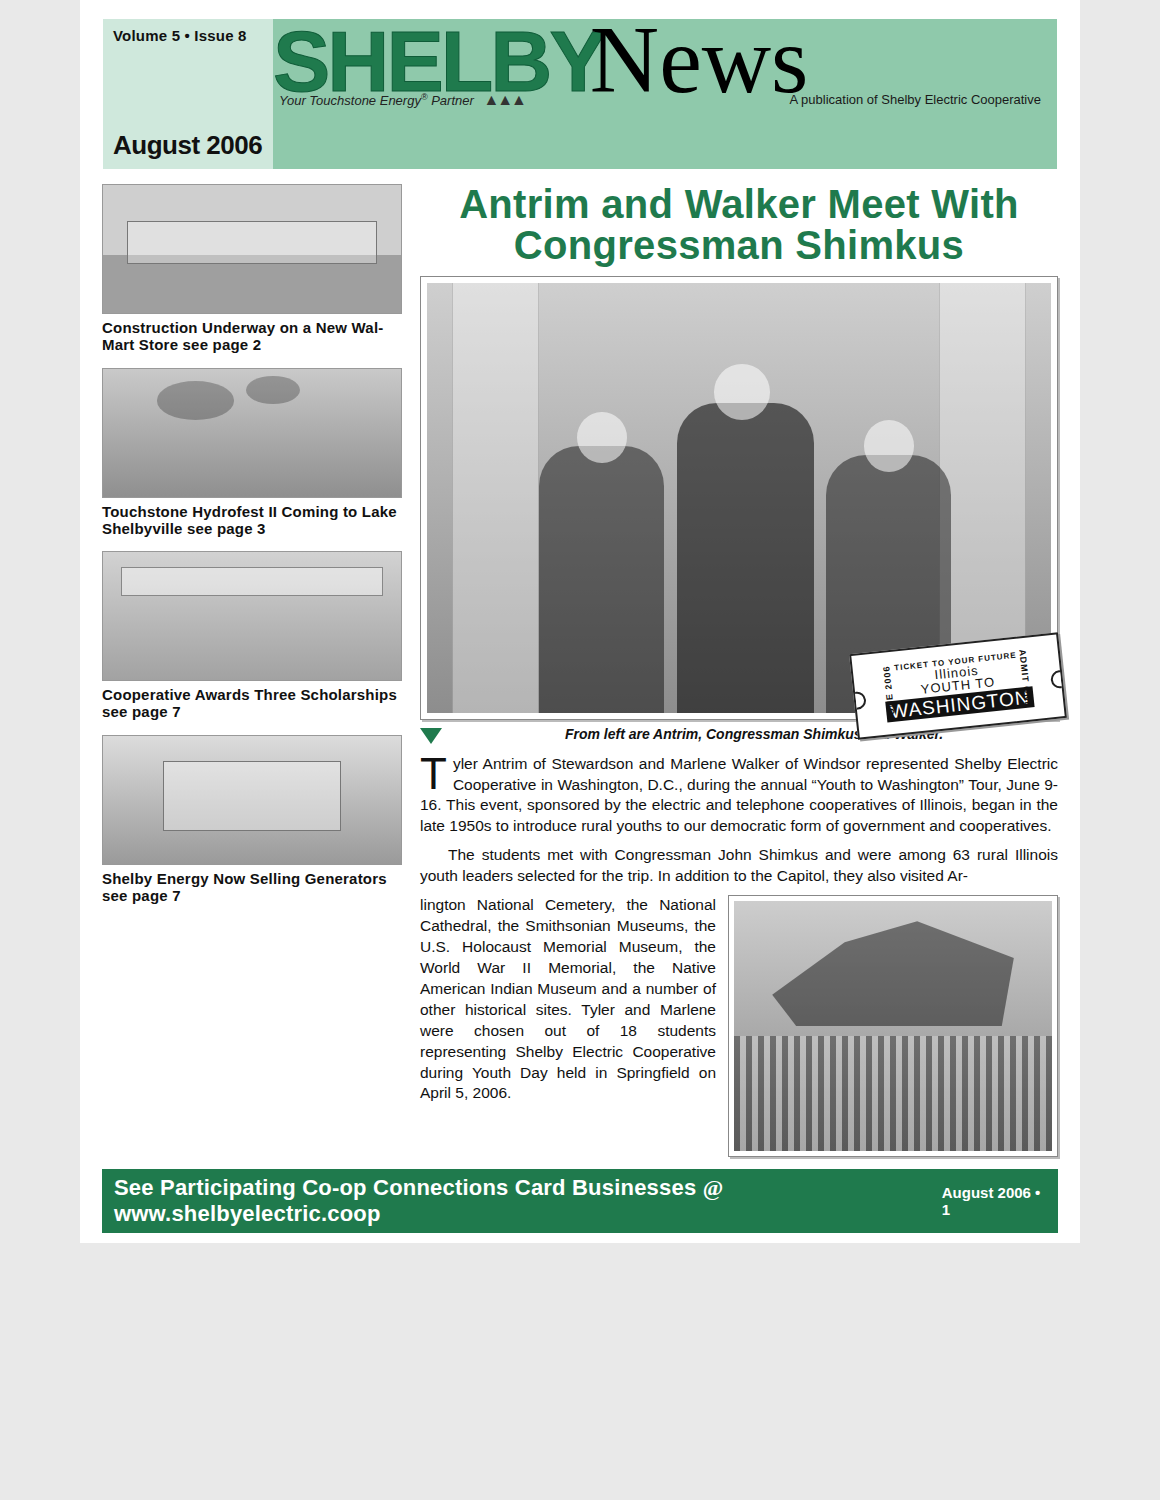Volume 5 • Issue 8
August 2006
SHELBY News
Your Touchstone Energy® Partner ▲▲▲
A publication of Shelby Electric Cooperative
Construction Underway on a New Wal-Mart Store see page 2
Touchstone Hydrofest II Coming to Lake Shelbyville see page 3
Cooperative Awards Three Scholarships see page 7
Shelby Energy Now Selling Generators see page 7
Antrim and Walker Meet With
Congressman Shimkus
JUNE 2006
TICKET TO YOUR FUTURE
Illinois
YOUTH TO
WASHINGTON
ADMIT ONE
From left are Antrim, Congressman Shimkus and Walker.
Tyler Antrim of Stewardson and Marlene Walker of Windsor represented Shelby Electric Cooperative in Washington, D.C., during the annual “Youth to Washington” Tour, June 9-16. This event, sponsored by the electric and telephone cooperatives of Illinois, began in the late 1950s to introduce rural youths to our democratic form of government and cooperatives.
The students met with Congressman John Shimkus and were among 63 rural Illinois youth leaders selected for the trip. In addition to the Capitol, they also visited Ar-
lington National Cemetery, the National Cathedral, the Smithsonian Museums, the U.S. Holocaust Memorial Museum, the World War II Memorial, the Native American Indian Museum and a number of other historical sites. Tyler and Marlene were chosen out of 18 students representing Shelby Electric Cooperative during Youth Day held in Springfield on April 5, 2006.
See Participating Co-op Connections Card Businesses @ www.shelbyelectric.coop
August 2006 • 1